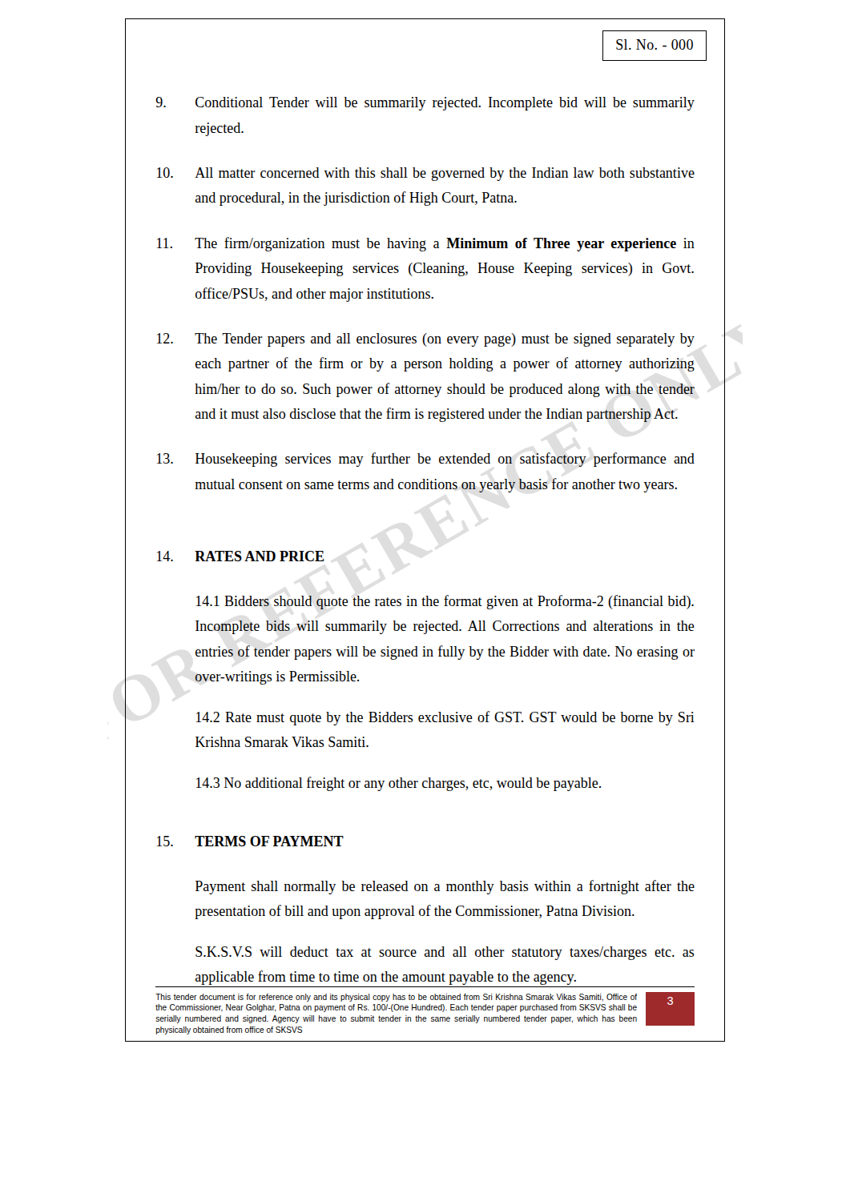Sl. No. - 000
FOR REFERENCE ONLY
9. Conditional Tender will be summarily rejected. Incomplete bid will be summarily rejected.
10. All matter concerned with this shall be governed by the Indian law both substantive and procedural, in the jurisdiction of High Court, Patna.
11. The firm/organization must be having a Minimum of Three year experience in Providing Housekeeping services (Cleaning, House Keeping services) in Govt. office/PSUs, and other major institutions.
12. The Tender papers and all enclosures (on every page) must be signed separately by each partner of the firm or by a person holding a power of attorney authorizing him/her to do so. Such power of attorney should be produced along with the tender and it must also disclose that the firm is registered under the Indian partnership Act.
13. Housekeeping services may further be extended on satisfactory performance and mutual consent on same terms and conditions on yearly basis for another two years.
14. Rates and Price
14.1 Bidders should quote the rates in the format given at Proforma-2 (financial bid). Incomplete bids will summarily be rejected. All Corrections and alterations in the entries of tender papers will be signed in fully by the Bidder with date. No erasing or over-writings is Permissible.
14.2 Rate must quote by the Bidders exclusive of GST. GST would be borne by Sri Krishna Smarak Vikas Samiti.
14.3 No additional freight or any other charges, etc, would be payable.
15. Terms of Payment
Payment shall normally be released on a monthly basis within a fortnight after the presentation of bill and upon approval of the Commissioner, Patna Division.
S.K.S.V.S will deduct tax at source and all other statutory taxes/charges etc. as applicable from time to time on the amount payable to the agency.
This tender document is for reference only and its physical copy has to be obtained from Sri Krishna Smarak Vikas Samiti, Office of the Commissioner, Near Golghar, Patna on payment of Rs. 100/-(One Hundred). Each tender paper purchased from SKSVS shall be serially numbered and signed. Agency will have to submit tender in the same serially numbered tender paper, which has been physically obtained from office of SKSVS
3